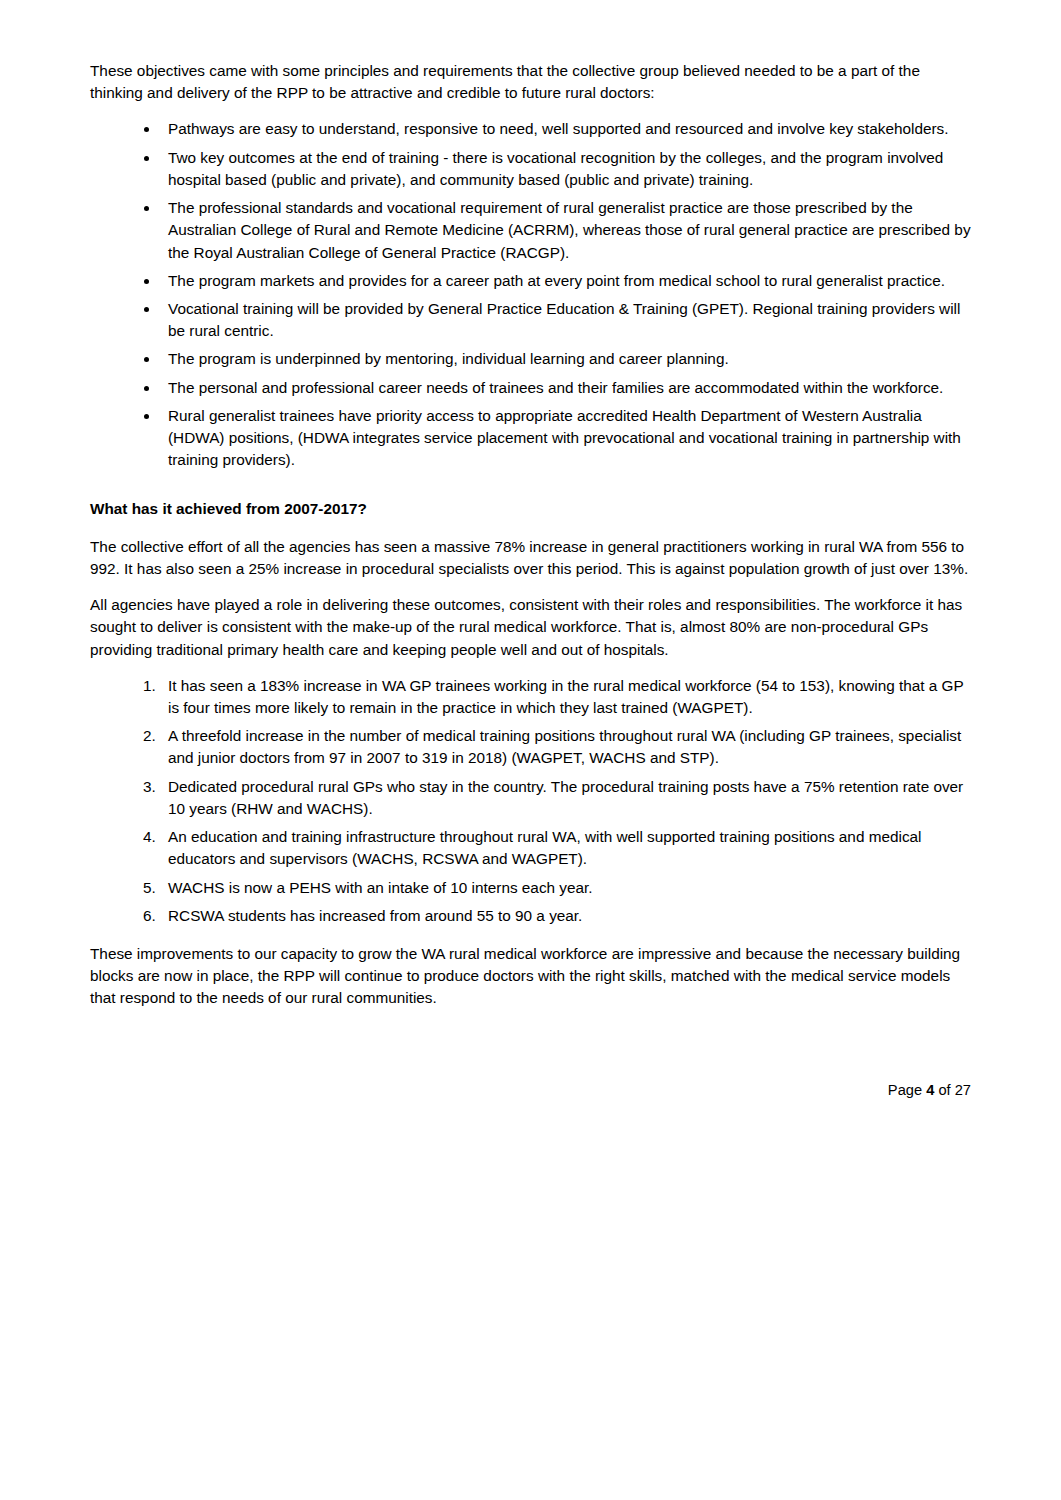These objectives came with some principles and requirements that the collective group believed needed to be a part of the thinking and delivery of the RPP to be attractive and credible to future rural doctors:
Pathways are easy to understand, responsive to need, well supported and resourced and involve key stakeholders.
Two key outcomes at the end of training - there is vocational recognition by the colleges, and the program involved hospital based (public and private), and community based (public and private) training.
The professional standards and vocational requirement of rural generalist practice are those prescribed by the Australian College of Rural and Remote Medicine (ACRRM), whereas those of rural general practice are prescribed by the Royal Australian College of General Practice (RACGP).
The program markets and provides for a career path at every point from medical school to rural generalist practice.
Vocational training will be provided by General Practice Education & Training (GPET). Regional training providers will be rural centric.
The program is underpinned by mentoring, individual learning and career planning.
The personal and professional career needs of trainees and their families are accommodated within the workforce.
Rural generalist trainees have priority access to appropriate accredited Health Department of Western Australia (HDWA) positions, (HDWA integrates service placement with prevocational and vocational training in partnership with training providers).
What has it achieved from 2007-2017?
The collective effort of all the agencies has seen a massive 78% increase in general practitioners working in rural WA from 556 to 992. It has also seen a 25% increase in procedural specialists over this period. This is against population growth of just over 13%.
All agencies have played a role in delivering these outcomes, consistent with their roles and responsibilities. The workforce it has sought to deliver is consistent with the make-up of the rural medical workforce. That is, almost 80% are non-procedural GPs providing traditional primary health care and keeping people well and out of hospitals.
It has seen a 183% increase in WA GP trainees working in the rural medical workforce (54 to 153), knowing that a GP is four times more likely to remain in the practice in which they last trained (WAGPET).
A threefold increase in the number of medical training positions throughout rural WA (including GP trainees, specialist and junior doctors from 97 in 2007 to 319 in 2018) (WAGPET, WACHS and STP).
Dedicated procedural rural GPs who stay in the country. The procedural training posts have a 75% retention rate over 10 years (RHW and WACHS).
An education and training infrastructure throughout rural WA, with well supported training positions and medical educators and supervisors (WACHS, RCSWA and WAGPET).
WACHS is now a PEHS with an intake of 10 interns each year.
RCSWA students has increased from around 55 to 90 a year.
These improvements to our capacity to grow the WA rural medical workforce are impressive and because the necessary building blocks are now in place, the RPP will continue to produce doctors with the right skills, matched with the medical service models that respond to the needs of our rural communities.
Page 4 of 27